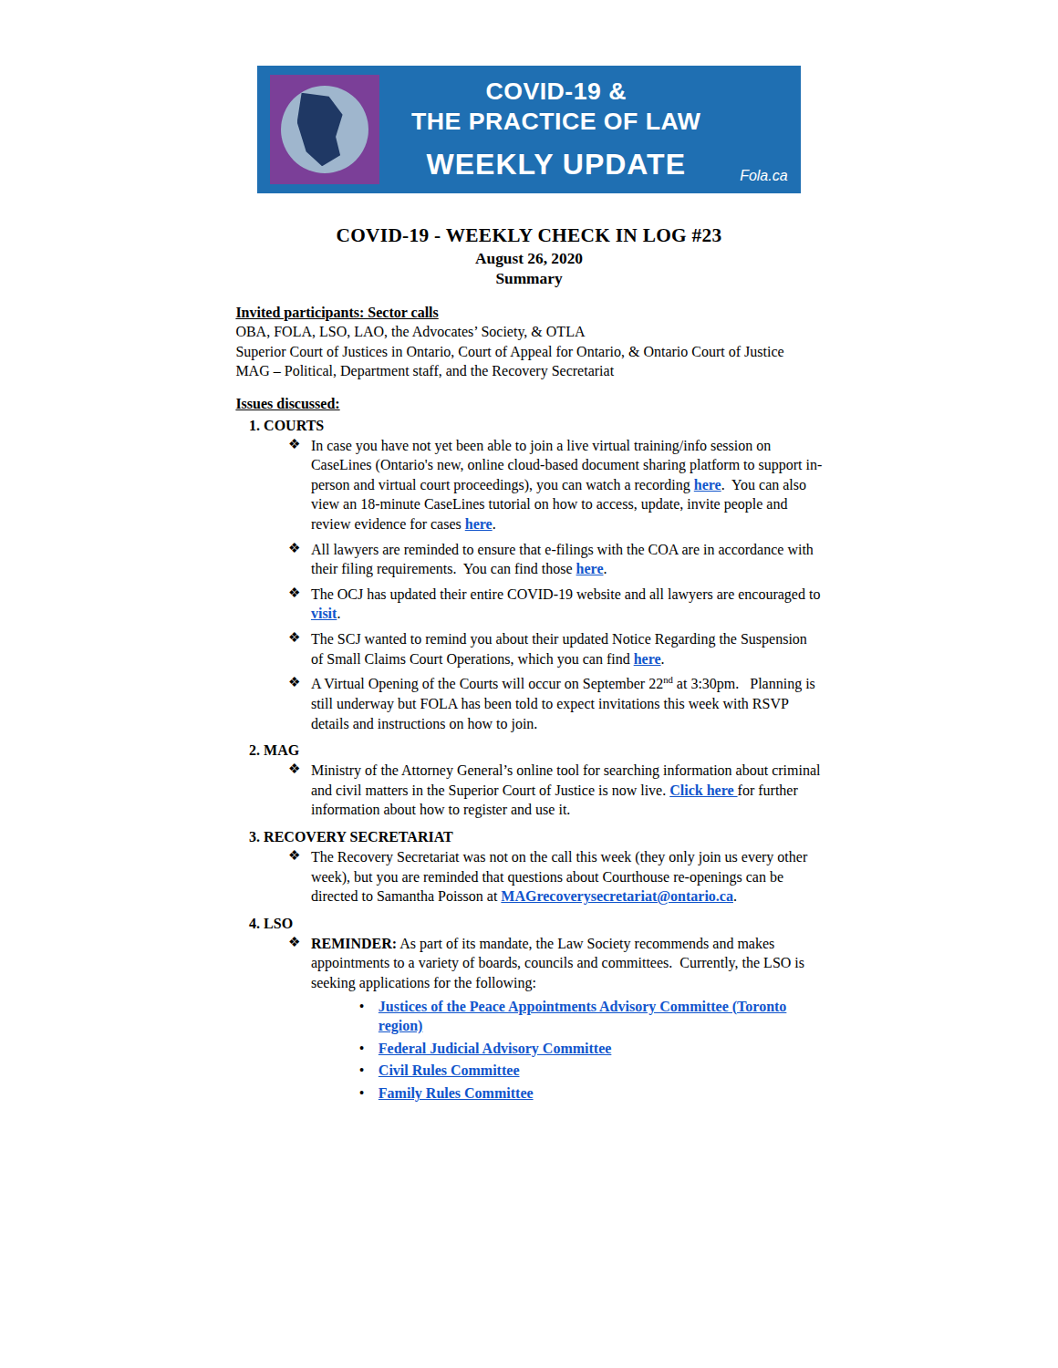COVID-19 &
THE PRACTICE OF LAW
WEEKLY UPDATE
Fola.ca
COVID-19 - WEEKLY CHECK IN LOG #23
August 26, 2020
Summary
Invited participants: Sector calls
OBA, FOLA, LSO, LAO, the Advocates’ Society, & OTLA
Superior Court of Justices in Ontario, Court of Appeal for Ontario, & Ontario Court of Justice
MAG – Political, Department staff, and the Recovery Secretariat
Issues discussed:
COURTS
In case you have not yet been able to join a live virtual training/info session on CaseLines (Ontario's new, online cloud-based document sharing platform to support in-person and virtual court proceedings), you can watch a recording here. You can also view an 18-minute CaseLines tutorial on how to access, update, invite people and review evidence for cases here.
All lawyers are reminded to ensure that e-filings with the COA are in accordance with their filing requirements. You can find those here.
The OCJ has updated their entire COVID-19 website and all lawyers are encouraged to visit.
The SCJ wanted to remind you about their updated Notice Regarding the Suspension of Small Claims Court Operations, which you can find here.
A Virtual Opening of the Courts will occur on September 22nd at 3:30pm. Planning is still underway but FOLA has been told to expect invitations this week with RSVP details and instructions on how to join.
MAG
Ministry of the Attorney General’s online tool for searching information about criminal and civil matters in the Superior Court of Justice is now live. Click here for further information about how to register and use it.
RECOVERY SECRETARIAT
The Recovery Secretariat was not on the call this week (they only join us every other week), but you are reminded that questions about Courthouse re-openings can be directed to Samantha Poisson at MAGrecoverysecretariat@ontario.ca.
LSO
REMINDER: As part of its mandate, the Law Society recommends and makes appointments to a variety of boards, councils and committees. Currently, the LSO is seeking applications for the following:
Justices of the Peace Appointments Advisory Committee (Toronto region)
Federal Judicial Advisory Committee
Civil Rules Committee
Family Rules Committee